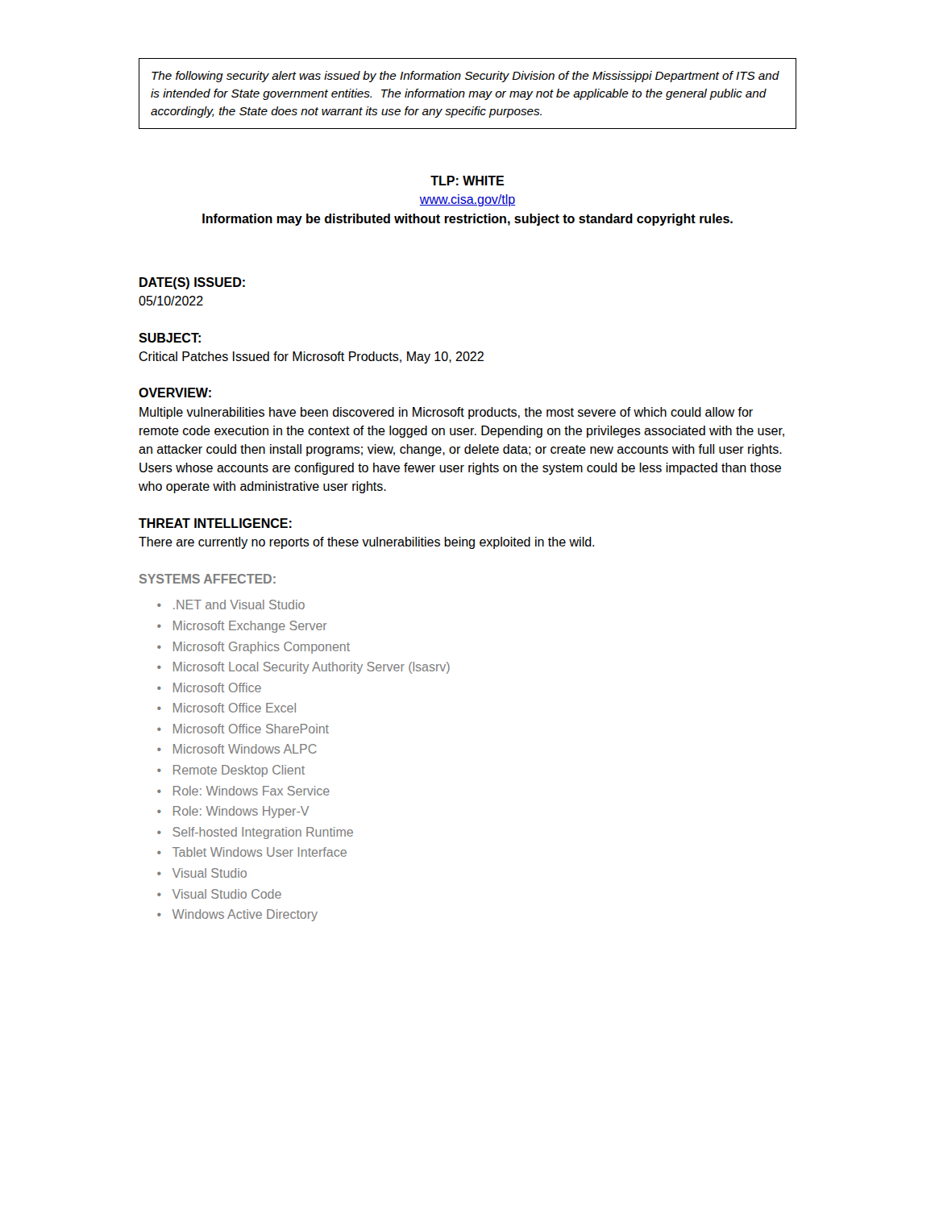The following security alert was issued by the Information Security Division of the Mississippi Department of ITS and is intended for State government entities. The information may or may not be applicable to the general public and accordingly, the State does not warrant its use for any specific purposes.
TLP: WHITE
www.cisa.gov/tlp
Information may be distributed without restriction, subject to standard copyright rules.
Date(s) Issued:
05/10/2022
Subject:
Critical Patches Issued for Microsoft Products, May 10, 2022
Overview:
Multiple vulnerabilities have been discovered in Microsoft products, the most severe of which could allow for remote code execution in the context of the logged on user. Depending on the privileges associated with the user, an attacker could then install programs; view, change, or delete data; or create new accounts with full user rights. Users whose accounts are configured to have fewer user rights on the system could be less impacted than those who operate with administrative user rights.
Threat Intelligence:
There are currently no reports of these vulnerabilities being exploited in the wild.
Systems Affected:
.NET and Visual Studio
Microsoft Exchange Server
Microsoft Graphics Component
Microsoft Local Security Authority Server (lsasrv)
Microsoft Office
Microsoft Office Excel
Microsoft Office SharePoint
Microsoft Windows ALPC
Remote Desktop Client
Role: Windows Fax Service
Role: Windows Hyper-V
Self-hosted Integration Runtime
Tablet Windows User Interface
Visual Studio
Visual Studio Code
Windows Active Directory